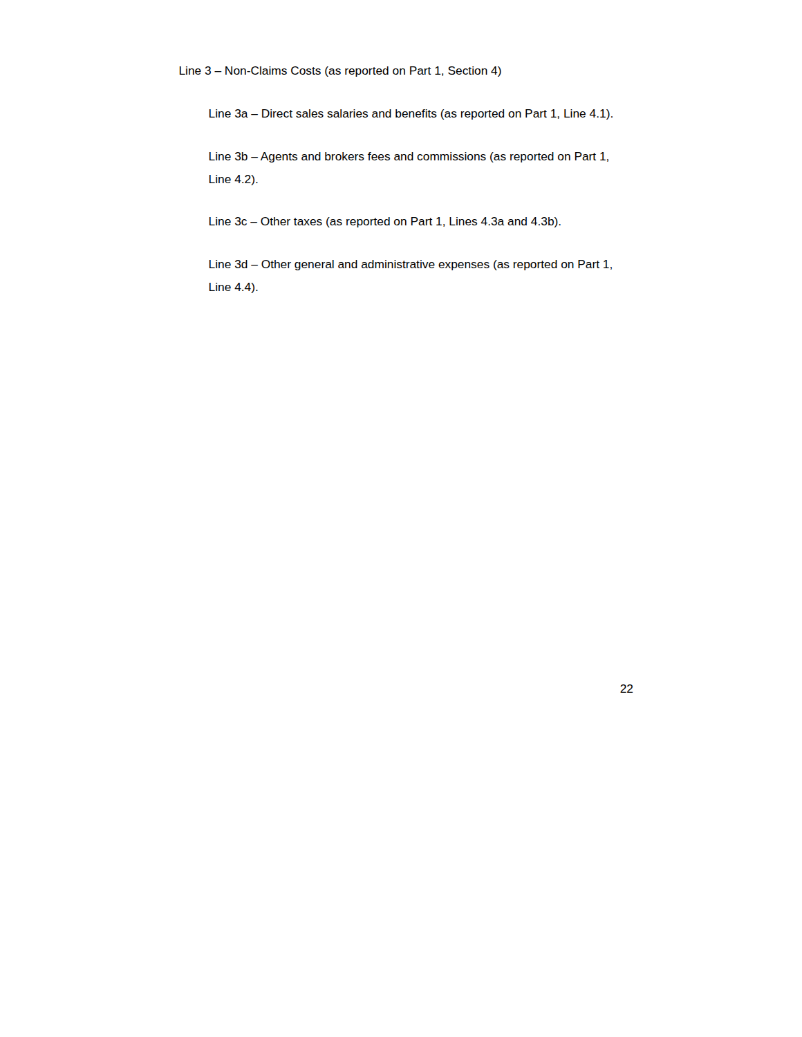Line 3 – Non-Claims Costs (as reported on Part 1, Section 4)
Line 3a – Direct sales salaries and benefits (as reported on Part 1, Line 4.1).
Line 3b – Agents and brokers fees and commissions (as reported on Part 1, Line 4.2).
Line 3c – Other taxes (as reported on Part 1, Lines 4.3a and 4.3b).
Line 3d – Other general and administrative expenses (as reported on Part 1, Line 4.4).
22